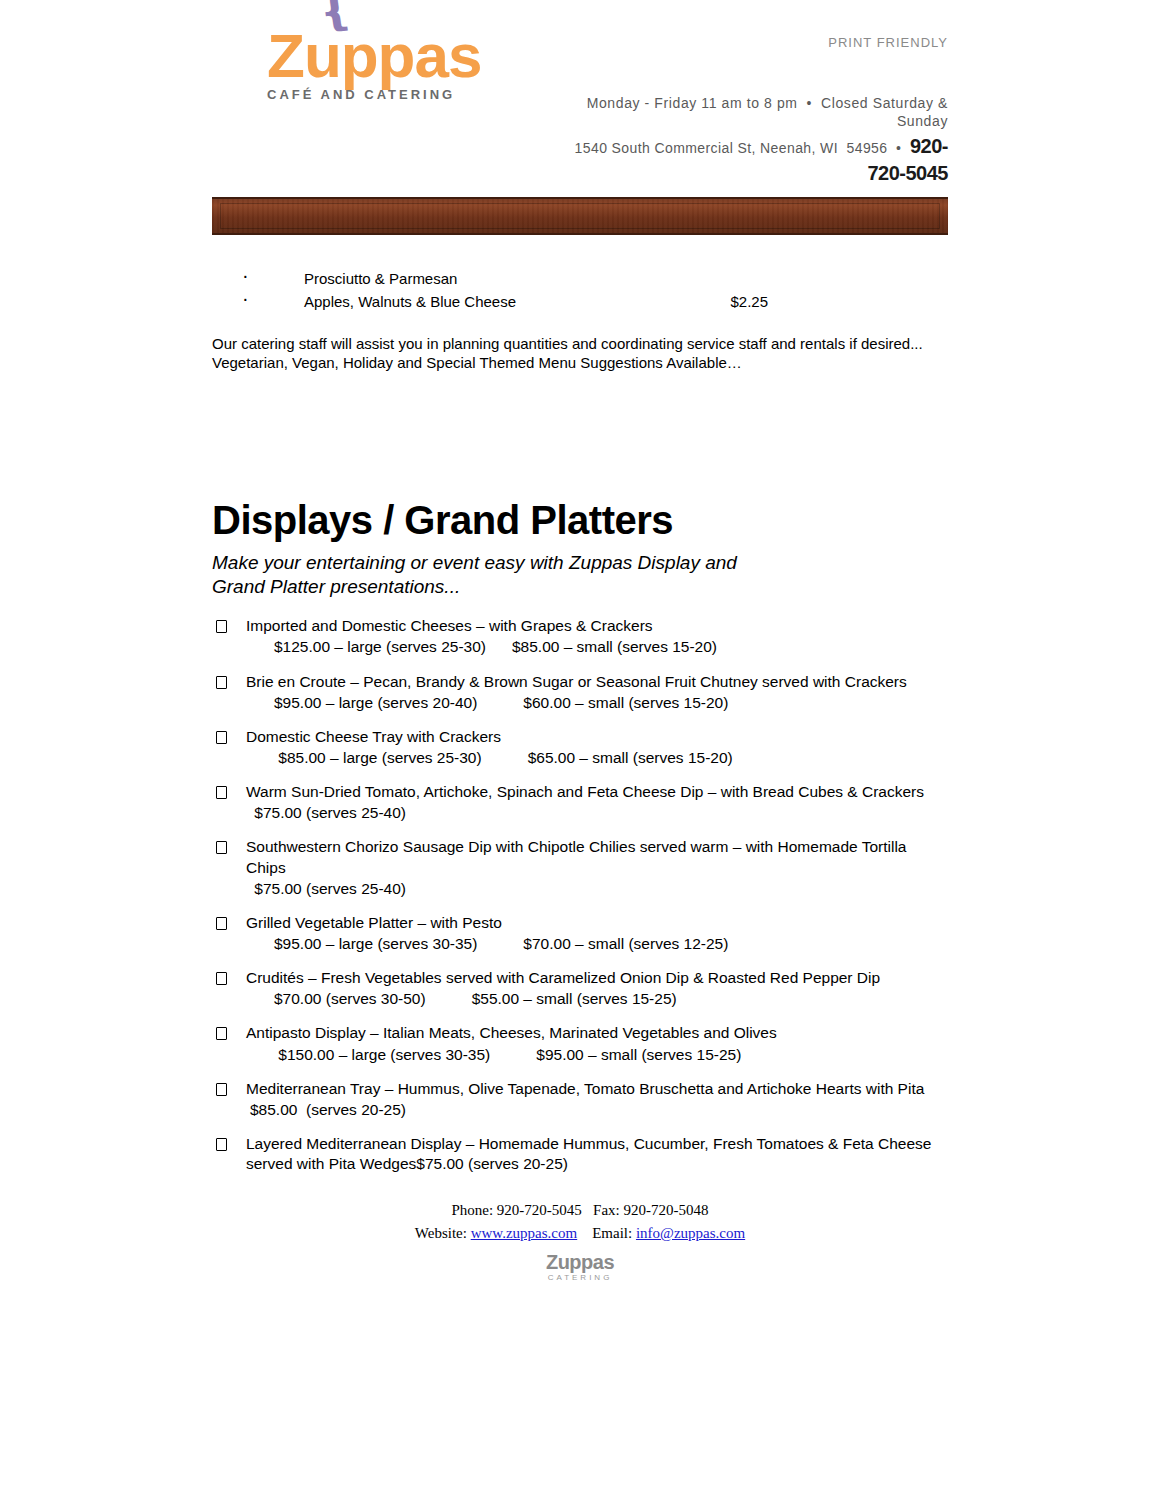❴Zuppas
CAFÉ AND CATERING
PRINT FRIENDLY
Monday - Friday 11 am to 8 pm • Closed Saturday & Sunday
1540 South Commercial St, Neenah, WI 54956 • 920-720-5045
Prosciutto & Parmesan
Apples, Walnuts & Blue Cheese $2.25
Our catering staff will assist you in planning quantities and coordinating service staff and rentals if desired...
Vegetarian, Vegan, Holiday and Special Themed Menu Suggestions Available…
Displays / Grand Platters
Make your entertaining or event easy with Zuppas Display and
Grand Platter presentations...
Imported and Domestic Cheeses – with Grapes & Crackers $125.00 – large (serves 25-30) $85.00 – small (serves 15-20)
Brie en Croute – Pecan, Brandy & Brown Sugar or Seasonal Fruit Chutney served with Crackers $95.00 – large (serves 20-40) $60.00 – small (serves 15-20)
Domestic Cheese Tray with Crackers $85.00 – large (serves 25-30) $65.00 – small (serves 15-20)
Warm Sun-Dried Tomato, Artichoke, Spinach and Feta Cheese Dip – with Bread Cubes & Crackers $75.00 (serves 25-40)
Southwestern Chorizo Sausage Dip with Chipotle Chilies served warm – with Homemade Tortilla Chips $75.00 (serves 25-40)
Grilled Vegetable Platter – with Pesto $95.00 – large (serves 30-35) $70.00 – small (serves 12-25)
Crudités – Fresh Vegetables served with Caramelized Onion Dip & Roasted Red Pepper Dip $70.00 (serves 30-50) $55.00 – small (serves 15-25)
Antipasto Display – Italian Meats, Cheeses, Marinated Vegetables and Olives $150.00 – large (serves 30-35) $95.00 – small (serves 15-25)
Mediterranean Tray – Hummus, Olive Tapenade, Tomato Bruschetta and Artichoke Hearts with Pita $85.00 (serves 20-25)
Layered Mediterranean Display – Homemade Hummus, Cucumber, Fresh Tomatoes & Feta Cheese served with Pita Wedges $75.00 (serves 20-25)
Phone: 920-720-5045 Fax: 920-720-5048
Website: www.zuppas.com Email: info@zuppas.com
ZuppasCATERING